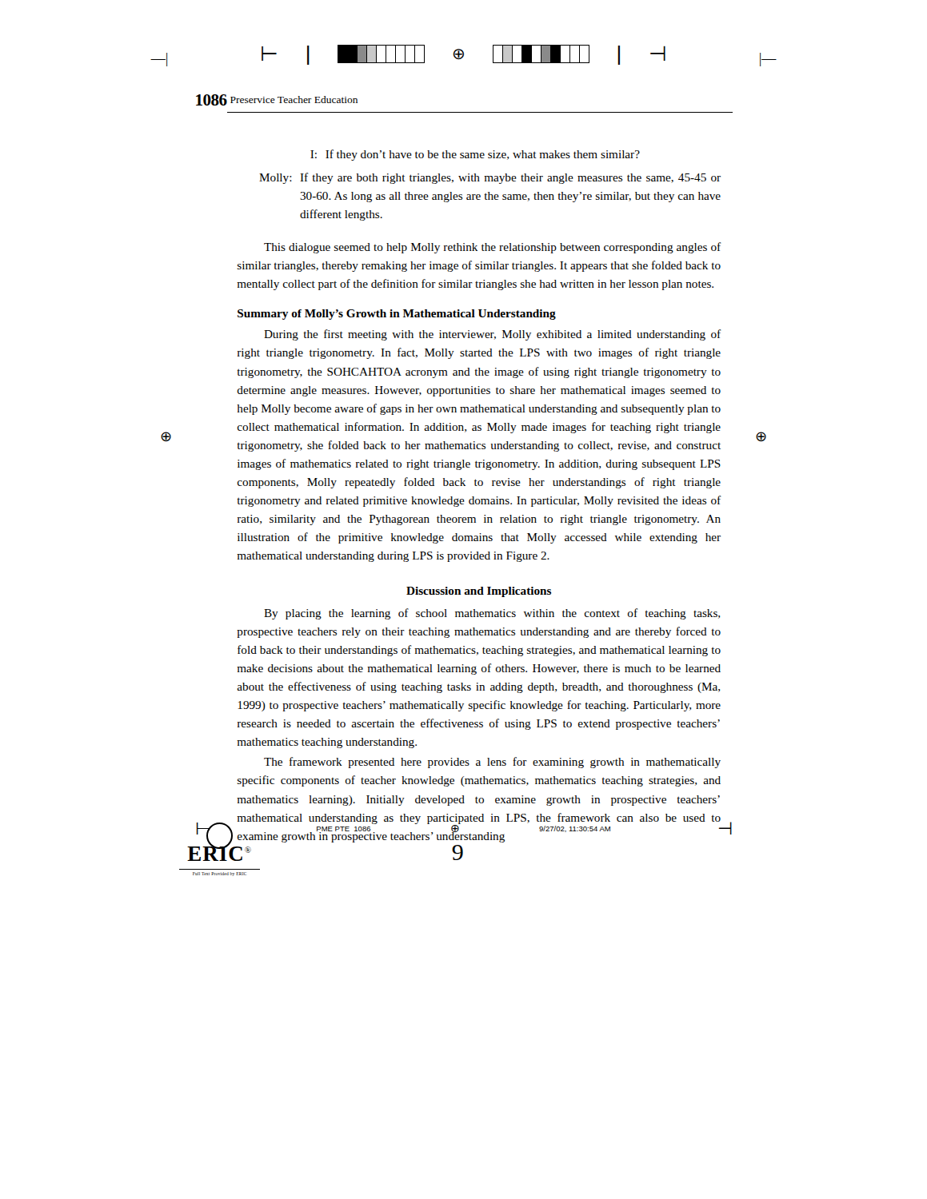—|
|—
⊢ | ⊕ | ⊣
⊕
⊕
1086 Preservice Teacher Education
I:
If they don’t have to be the same size, what makes them similar?
Molly:
If they are both right triangles, with maybe their angle measures the same, 45-45 or 30-60. As long as all three angles are the same, then they’re similar, but they can have different lengths.
This dialogue seemed to help Molly rethink the relationship between corresponding angles of similar triangles, thereby remaking her image of similar triangles. It appears that she folded back to mentally collect part of the definition for similar triangles she had written in her lesson plan notes.
Summary of Molly’s Growth in Mathematical Understanding
During the first meeting with the interviewer, Molly exhibited a limited understanding of right triangle trigonometry. In fact, Molly started the LPS with two images of right triangle trigonometry, the SOHCAHTOA acronym and the image of using right triangle trigonometry to determine angle measures. However, opportunities to share her mathematical images seemed to help Molly become aware of gaps in her own mathematical understanding and subsequently plan to collect mathematical information. In addition, as Molly made images for teaching right triangle trigonometry, she folded back to her mathematics understanding to collect, revise, and construct images of mathematics related to right triangle trigonometry. In addition, during subsequent LPS components, Molly repeatedly folded back to revise her understandings of right triangle trigonometry and related primitive knowledge domains. In particular, Molly revisited the ideas of ratio, similarity and the Pythagorean theorem in relation to right triangle trigonometry. An illustration of the primitive knowledge domains that Molly accessed while extending her mathematical understanding during LPS is provided in Figure 2.
Discussion and Implications
By placing the learning of school mathematics within the context of teaching tasks, prospective teachers rely on their teaching mathematics understanding and are thereby forced to fold back to their understandings of mathematics, teaching strategies, and mathematical learning to make decisions about the mathematical learning of others. However, there is much to be learned about the effectiveness of using teaching tasks in adding depth, breadth, and thoroughness (Ma, 1999) to prospective teachers’ mathematically specific knowledge for teaching. Particularly, more research is needed to ascertain the effectiveness of using LPS to extend prospective teachers’ mathematics teaching understanding.
The framework presented here provides a lens for examining growth in mathematically specific components of teacher knowledge (mathematics, mathematics teaching strategies, and mathematics learning). Initially developed to examine growth in prospective teachers’ mathematical understanding as they participated in LPS, the framework can also be used to examine growth in prospective teachers’ understanding
⊢ PME PTE 1086 ⊕ 9/27/02, 11:30:54 AM ⊣
ERIC®
Full Text Provided by ERIC
9